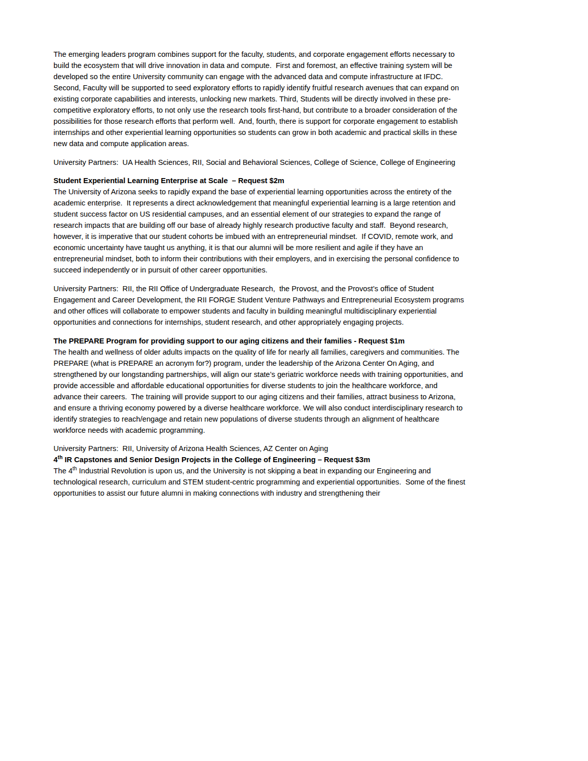The emerging leaders program combines support for the faculty, students, and corporate engagement efforts necessary to build the ecosystem that will drive innovation in data and compute. First and foremost, an effective training system will be developed so the entire University community can engage with the advanced data and compute infrastructure at IFDC. Second, Faculty will be supported to seed exploratory efforts to rapidly identify fruitful research avenues that can expand on existing corporate capabilities and interests, unlocking new markets. Third, Students will be directly involved in these pre-competitive exploratory efforts, to not only use the research tools first-hand, but contribute to a broader consideration of the possibilities for those research efforts that perform well. And, fourth, there is support for corporate engagement to establish internships and other experiential learning opportunities so students can grow in both academic and practical skills in these new data and compute application areas.
University Partners: UA Health Sciences, RII, Social and Behavioral Sciences, College of Science, College of Engineering
Student Experiential Learning Enterprise at Scale – Request $2m
The University of Arizona seeks to rapidly expand the base of experiential learning opportunities across the entirety of the academic enterprise. It represents a direct acknowledgement that meaningful experiential learning is a large retention and student success factor on US residential campuses, and an essential element of our strategies to expand the range of research impacts that are building off our base of already highly research productive faculty and staff. Beyond research, however, it is imperative that our student cohorts be imbued with an entrepreneurial mindset. If COVID, remote work, and economic uncertainty have taught us anything, it is that our alumni will be more resilient and agile if they have an entrepreneurial mindset, both to inform their contributions with their employers, and in exercising the personal confidence to succeed independently or in pursuit of other career opportunities.
University Partners: RII, the RII Office of Undergraduate Research, the Provost, and the Provost’s office of Student Engagement and Career Development, the RII FORGE Student Venture Pathways and Entrepreneurial Ecosystem programs and other offices will collaborate to empower students and faculty in building meaningful multidisciplinary experiential opportunities and connections for internships, student research, and other appropriately engaging projects.
The PREPARE Program for providing support to our aging citizens and their families - Request $1m
The health and wellness of older adults impacts on the quality of life for nearly all families, caregivers and communities. The PREPARE (what is PREPARE an acronym for?) program, under the leadership of the Arizona Center On Aging, and strengthened by our longstanding partnerships, will align our state’s geriatric workforce needs with training opportunities, and provide accessible and affordable educational opportunities for diverse students to join the healthcare workforce, and advance their careers. The training will provide support to our aging citizens and their families, attract business to Arizona, and ensure a thriving economy powered by a diverse healthcare workforce. We will also conduct interdisciplinary research to identify strategies to reach/engage and retain new populations of diverse students through an alignment of healthcare workforce needs with academic programming.
University Partners: RII, University of Arizona Health Sciences, AZ Center on Aging
4th IR Capstones and Senior Design Projects in the College of Engineering – Request $3m
The 4th Industrial Revolution is upon us, and the University is not skipping a beat in expanding our Engineering and technological research, curriculum and STEM student-centric programming and experiential opportunities. Some of the finest opportunities to assist our future alumni in making connections with industry and strengthening their